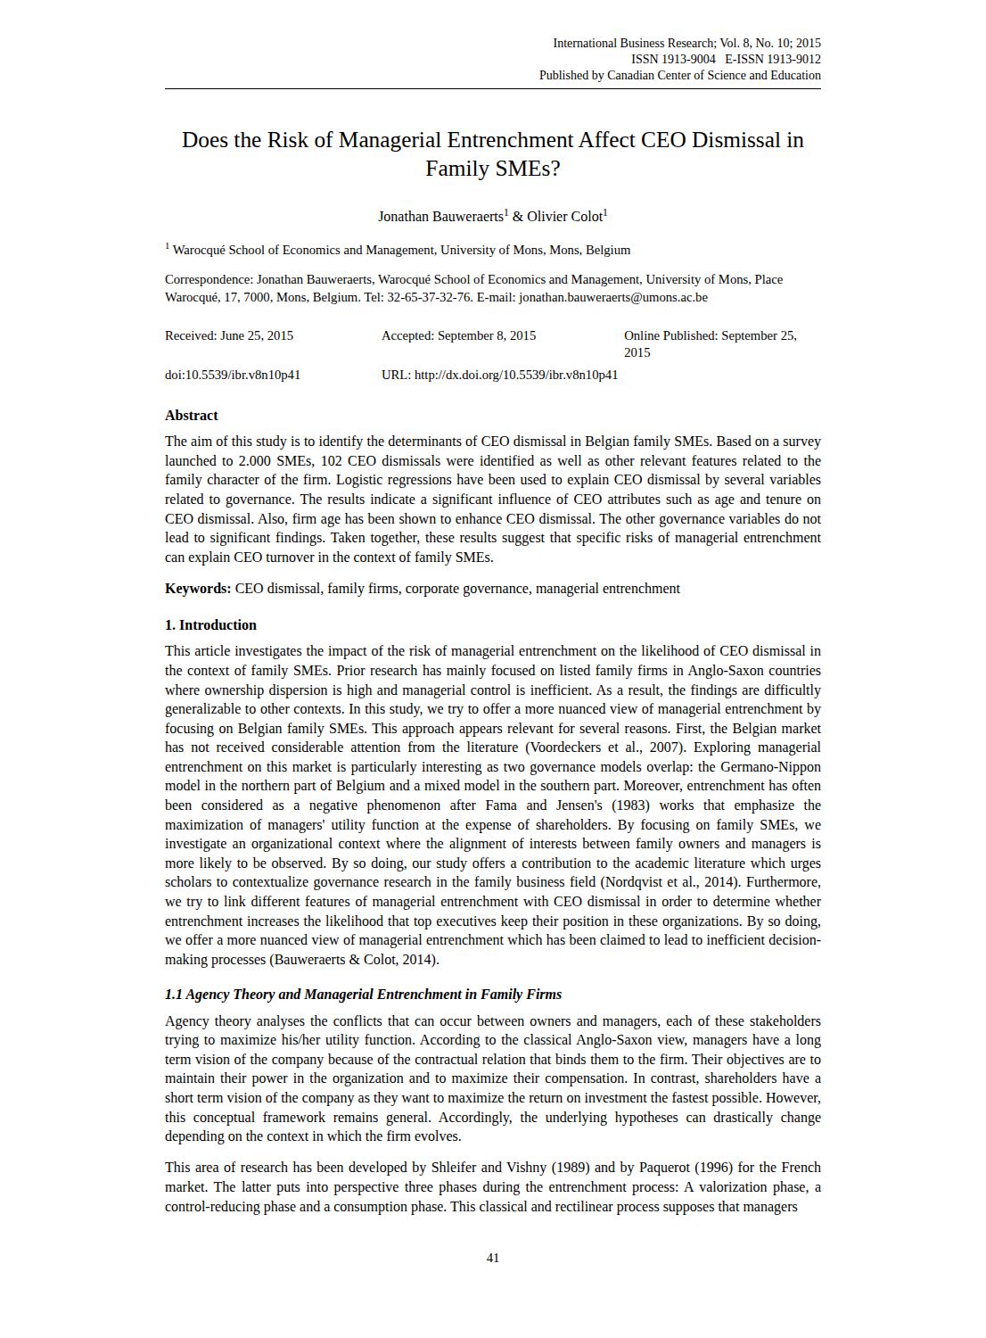International Business Research; Vol. 8, No. 10; 2015
ISSN 1913-9004 E-ISSN 1913-9012
Published by Canadian Center of Science and Education
Does the Risk of Managerial Entrenchment Affect CEO Dismissal in Family SMEs?
Jonathan Bauweraerts1 & Olivier Colot1
1 Warocqué School of Economics and Management, University of Mons, Mons, Belgium
Correspondence: Jonathan Bauweraerts, Warocqué School of Economics and Management, University of Mons, Place Warocqué, 17, 7000, Mons, Belgium. Tel: 32-65-37-32-76. E-mail: jonathan.bauweraerts@umons.ac.be
| Received: June 25, 2015 | Accepted: September 8, 2015 | Online Published: September 25, 2015 |
| doi:10.5539/ibr.v8n10p41 | URL: http://dx.doi.org/10.5539/ibr.v8n10p41 |
Abstract
The aim of this study is to identify the determinants of CEO dismissal in Belgian family SMEs. Based on a survey launched to 2.000 SMEs, 102 CEO dismissals were identified as well as other relevant features related to the family character of the firm. Logistic regressions have been used to explain CEO dismissal by several variables related to governance. The results indicate a significant influence of CEO attributes such as age and tenure on CEO dismissal. Also, firm age has been shown to enhance CEO dismissal. The other governance variables do not lead to significant findings. Taken together, these results suggest that specific risks of managerial entrenchment can explain CEO turnover in the context of family SMEs.
Keywords: CEO dismissal, family firms, corporate governance, managerial entrenchment
1. Introduction
This article investigates the impact of the risk of managerial entrenchment on the likelihood of CEO dismissal in the context of family SMEs. Prior research has mainly focused on listed family firms in Anglo-Saxon countries where ownership dispersion is high and managerial control is inefficient. As a result, the findings are difficultly generalizable to other contexts. In this study, we try to offer a more nuanced view of managerial entrenchment by focusing on Belgian family SMEs. This approach appears relevant for several reasons. First, the Belgian market has not received considerable attention from the literature (Voordeckers et al., 2007). Exploring managerial entrenchment on this market is particularly interesting as two governance models overlap: the Germano-Nippon model in the northern part of Belgium and a mixed model in the southern part. Moreover, entrenchment has often been considered as a negative phenomenon after Fama and Jensen's (1983) works that emphasize the maximization of managers' utility function at the expense of shareholders. By focusing on family SMEs, we investigate an organizational context where the alignment of interests between family owners and managers is more likely to be observed. By so doing, our study offers a contribution to the academic literature which urges scholars to contextualize governance research in the family business field (Nordqvist et al., 2014). Furthermore, we try to link different features of managerial entrenchment with CEO dismissal in order to determine whether entrenchment increases the likelihood that top executives keep their position in these organizations. By so doing, we offer a more nuanced view of managerial entrenchment which has been claimed to lead to inefficient decision-making processes (Bauweraerts & Colot, 2014).
1.1 Agency Theory and Managerial Entrenchment in Family Firms
Agency theory analyses the conflicts that can occur between owners and managers, each of these stakeholders trying to maximize his/her utility function. According to the classical Anglo-Saxon view, managers have a long term vision of the company because of the contractual relation that binds them to the firm. Their objectives are to maintain their power in the organization and to maximize their compensation. In contrast, shareholders have a short term vision of the company as they want to maximize the return on investment the fastest possible. However, this conceptual framework remains general. Accordingly, the underlying hypotheses can drastically change depending on the context in which the firm evolves.
This area of research has been developed by Shleifer and Vishny (1989) and by Paquerot (1996) for the French market. The latter puts into perspective three phases during the entrenchment process: A valorization phase, a control-reducing phase and a consumption phase. This classical and rectilinear process supposes that managers
41